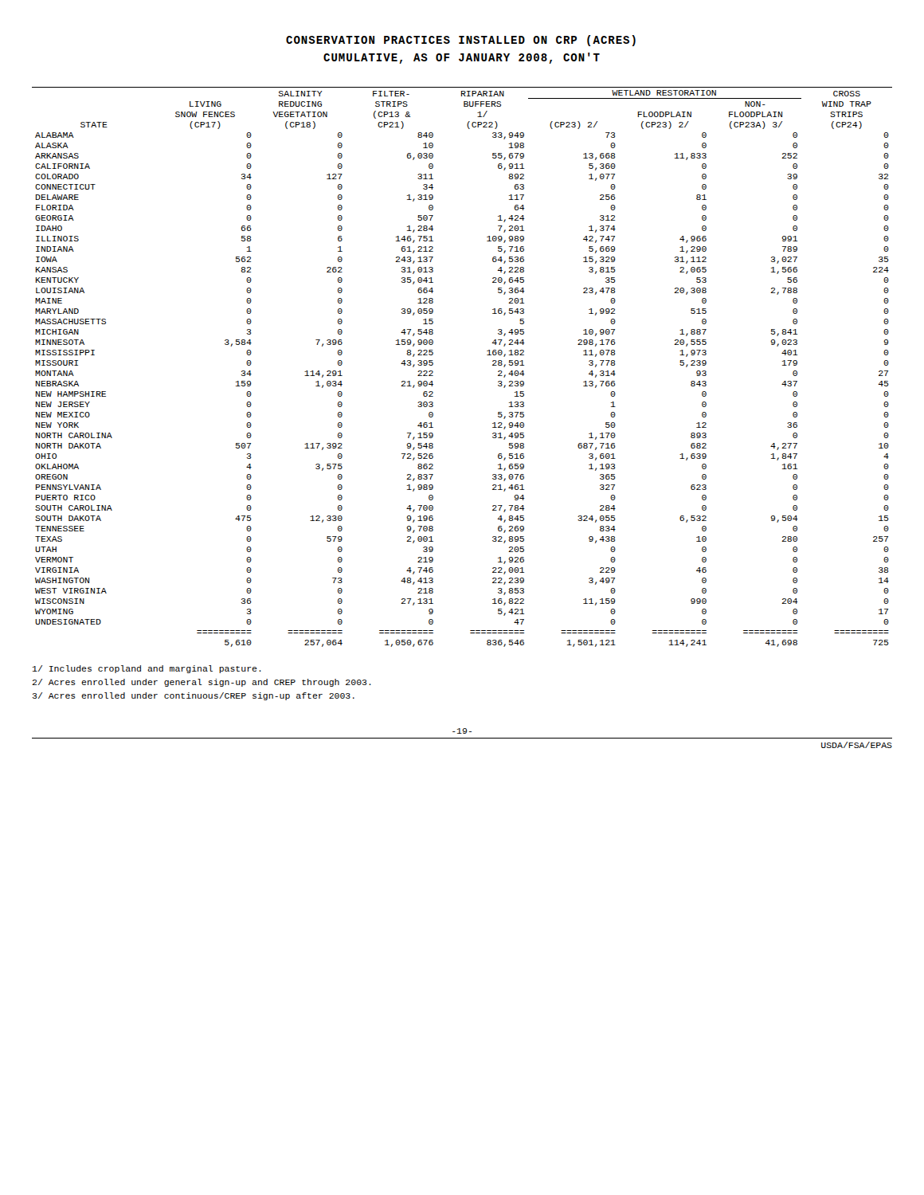CONSERVATION PRACTICES INSTALLED ON CRP (ACRES)
CUMULATIVE, AS OF JANUARY 2008, CON'T
| STATE | LIVING SNOW FENCES (CP17) | SALINITY REDUCING VEGETATION (CP18) | FILTER- STRIPS (CP13 & CP21) | RIPARIAN BUFFERS 1/ (CP22) | WETLAND RESTORATION | CROSS WIND TRAP STRIPS (CP24) |
| --- | --- | --- | --- | --- | --- | --- |
| (CP23) 2/ | FLOODPLAIN (CP23) 2/ | NON- FLOODPLAIN (CP23A) 3/ |
| ALABAMA | 0 | 0 | 840 | 33,949 | 73 | 0 | 0 | 0 |
| ALASKA | 0 | 0 | 10 | 198 | 0 | 0 | 0 | 0 |
| ARKANSAS | 0 | 0 | 6,030 | 55,679 | 13,668 | 11,833 | 252 | 0 |
| CALIFORNIA | 0 | 0 | 0 | 6,911 | 5,360 | 0 | 0 | 0 |
| COLORADO | 34 | 127 | 311 | 892 | 1,077 | 0 | 39 | 32 |
| CONNECTICUT | 0 | 0 | 34 | 63 | 0 | 0 | 0 | 0 |
| DELAWARE | 0 | 0 | 1,319 | 117 | 256 | 81 | 0 | 0 |
| FLORIDA | 0 | 0 | 0 | 64 | 0 | 0 | 0 | 0 |
| GEORGIA | 0 | 0 | 507 | 1,424 | 312 | 0 | 0 | 0 |
| IDAHO | 66 | 0 | 1,284 | 7,201 | 1,374 | 0 | 0 | 0 |
| ILLINOIS | 58 | 6 | 146,751 | 109,989 | 42,747 | 4,966 | 991 | 0 |
| INDIANA | 1 | 1 | 61,212 | 5,716 | 5,669 | 1,290 | 789 | 0 |
| IOWA | 562 | 0 | 243,137 | 64,536 | 15,329 | 31,112 | 3,027 | 35 |
| KANSAS | 82 | 262 | 31,013 | 4,228 | 3,815 | 2,065 | 1,566 | 224 |
| KENTUCKY | 0 | 0 | 35,041 | 20,645 | 35 | 53 | 56 | 0 |
| LOUISIANA | 0 | 0 | 664 | 5,364 | 23,478 | 20,308 | 2,788 | 0 |
| MAINE | 0 | 0 | 128 | 201 | 0 | 0 | 0 | 0 |
| MARYLAND | 0 | 0 | 39,059 | 16,543 | 1,992 | 515 | 0 | 0 |
| MASSACHUSETTS | 0 | 0 | 15 | 5 | 0 | 0 | 0 | 0 |
| MICHIGAN | 3 | 0 | 47,548 | 3,495 | 10,907 | 1,887 | 5,841 | 0 |
| MINNESOTA | 3,584 | 7,396 | 159,900 | 47,244 | 298,176 | 20,555 | 9,023 | 9 |
| MISSISSIPPI | 0 | 0 | 8,225 | 160,182 | 11,078 | 1,973 | 401 | 0 |
| MISSOURI | 0 | 0 | 43,395 | 28,591 | 3,778 | 5,239 | 179 | 0 |
| MONTANA | 34 | 114,291 | 222 | 2,404 | 4,314 | 93 | 0 | 27 |
| NEBRASKA | 159 | 1,034 | 21,904 | 3,239 | 13,766 | 843 | 437 | 45 |
| NEW HAMPSHIRE | 0 | 0 | 62 | 15 | 0 | 0 | 0 | 0 |
| NEW JERSEY | 0 | 0 | 303 | 133 | 1 | 0 | 0 | 0 |
| NEW MEXICO | 0 | 0 | 0 | 5,375 | 0 | 0 | 0 | 0 |
| NEW YORK | 0 | 0 | 461 | 12,940 | 50 | 12 | 36 | 0 |
| NORTH CAROLINA | 0 | 0 | 7,159 | 31,495 | 1,170 | 893 | 0 | 0 |
| NORTH DAKOTA | 507 | 117,392 | 9,548 | 598 | 687,716 | 682 | 4,277 | 10 |
| OHIO | 3 | 0 | 72,526 | 6,516 | 3,601 | 1,639 | 1,847 | 4 |
| OKLAHOMA | 4 | 3,575 | 862 | 1,659 | 1,193 | 0 | 161 | 0 |
| OREGON | 0 | 0 | 2,837 | 33,076 | 365 | 0 | 0 | 0 |
| PENNSYLVANIA | 0 | 0 | 1,989 | 21,461 | 327 | 623 | 0 | 0 |
| PUERTO RICO | 0 | 0 | 0 | 94 | 0 | 0 | 0 | 0 |
| SOUTH CAROLINA | 0 | 0 | 4,700 | 27,784 | 284 | 0 | 0 | 0 |
| SOUTH DAKOTA | 475 | 12,330 | 9,196 | 4,845 | 324,055 | 6,532 | 9,504 | 15 |
| TENNESSEE | 0 | 0 | 9,708 | 6,269 | 834 | 0 | 0 | 0 |
| TEXAS | 0 | 579 | 2,001 | 32,895 | 9,438 | 10 | 280 | 257 |
| UTAH | 0 | 0 | 39 | 205 | 0 | 0 | 0 | 0 |
| VERMONT | 0 | 0 | 219 | 1,926 | 0 | 0 | 0 | 0 |
| VIRGINIA | 0 | 0 | 4,746 | 22,001 | 229 | 46 | 0 | 38 |
| WASHINGTON | 0 | 73 | 48,413 | 22,239 | 3,497 | 0 | 0 | 14 |
| WEST VIRGINIA | 0 | 0 | 218 | 3,853 | 0 | 0 | 0 | 0 |
| WISCONSIN | 36 | 0 | 27,131 | 16,822 | 11,159 | 990 | 204 | 0 |
| WYOMING | 3 | 0 | 9 | 5,421 | 0 | 0 | 0 | 17 |
| UNDESIGNATED | 0 | 0 | 0 | 47 | 0 | 0 | 0 | 0 |
| | ========== | ========== | ========== | ========== | ========== | ========== | ========== | ========== |
| | 5,610 | 257,064 | 1,050,676 | 836,546 | 1,501,121 | 114,241 | 41,698 | 725 |
1/ Includes cropland and marginal pasture.
2/ Acres enrolled under general sign-up and CREP through 2003.
3/ Acres enrolled under continuous/CREP sign-up after 2003.
-19-
USDA/FSA/EPAS